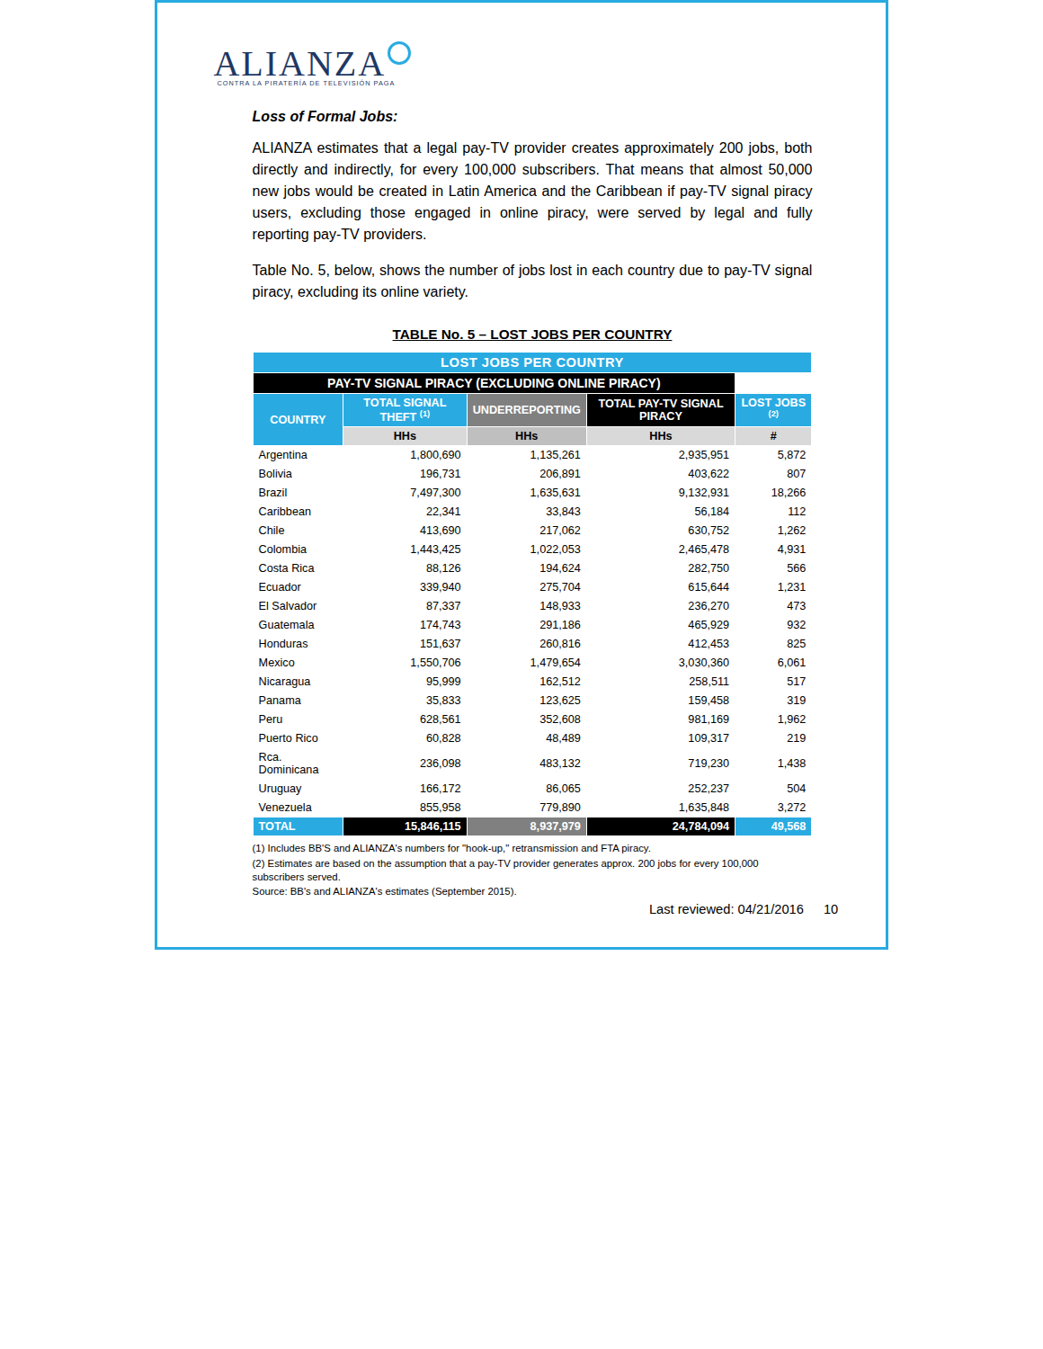ALIANZA
CONTRA LA PIRATERÍA DE TELEVISIÓN PAGA
Loss of Formal Jobs:
ALIANZA estimates that a legal pay-TV provider creates approximately 200 jobs, both directly and indirectly, for every 100,000 subscribers. That means that almost 50,000 new jobs would be created in Latin America and the Caribbean if pay-TV signal piracy users, excluding those engaged in online piracy, were served by legal and fully reporting pay-TV providers.
Table No. 5, below, shows the number of jobs lost in each country due to pay-TV signal piracy, excluding its online variety.
TABLE No. 5 – LOST JOBS PER COUNTRY
| LOST JOBS PER COUNTRY |
| PAY-TV SIGNAL PIRACY (EXCLUDING ONLINE PIRACY) | |
| COUNTRY | TOTAL SIGNAL THEFT (1) | UNDERREPORTING | TOTAL PAY-TV SIGNAL PIRACY | LOST JOBS (2) |
| HHs | HHs | HHs | # |
| Argentina | 1,800,690 | 1,135,261 | 2,935,951 | 5,872 |
| Bolivia | 196,731 | 206,891 | 403,622 | 807 |
| Brazil | 7,497,300 | 1,635,631 | 9,132,931 | 18,266 |
| Caribbean | 22,341 | 33,843 | 56,184 | 112 |
| Chile | 413,690 | 217,062 | 630,752 | 1,262 |
| Colombia | 1,443,425 | 1,022,053 | 2,465,478 | 4,931 |
| Costa Rica | 88,126 | 194,624 | 282,750 | 566 |
| Ecuador | 339,940 | 275,704 | 615,644 | 1,231 |
| El Salvador | 87,337 | 148,933 | 236,270 | 473 |
| Guatemala | 174,743 | 291,186 | 465,929 | 932 |
| Honduras | 151,637 | 260,816 | 412,453 | 825 |
| Mexico | 1,550,706 | 1,479,654 | 3,030,360 | 6,061 |
| Nicaragua | 95,999 | 162,512 | 258,511 | 517 |
| Panama | 35,833 | 123,625 | 159,458 | 319 |
| Peru | 628,561 | 352,608 | 981,169 | 1,962 |
| Puerto Rico | 60,828 | 48,489 | 109,317 | 219 |
| Rca. Dominicana | 236,098 | 483,132 | 719,230 | 1,438 |
| Uruguay | 166,172 | 86,065 | 252,237 | 504 |
| Venezuela | 855,958 | 779,890 | 1,635,848 | 3,272 |
| TOTAL | 15,846,115 | 8,937,979 | 24,784,094 | 49,568 |
(1) Includes BB'S and ALIANZA's numbers for "hook-up," retransmission and FTA piracy.
(2) Estimates are based on the assumption that a pay-TV provider generates approx. 200 jobs for every 100,000 subscribers served.
Source: BB's and ALIANZA's estimates (September 2015).
Last reviewed: 04/21/201610